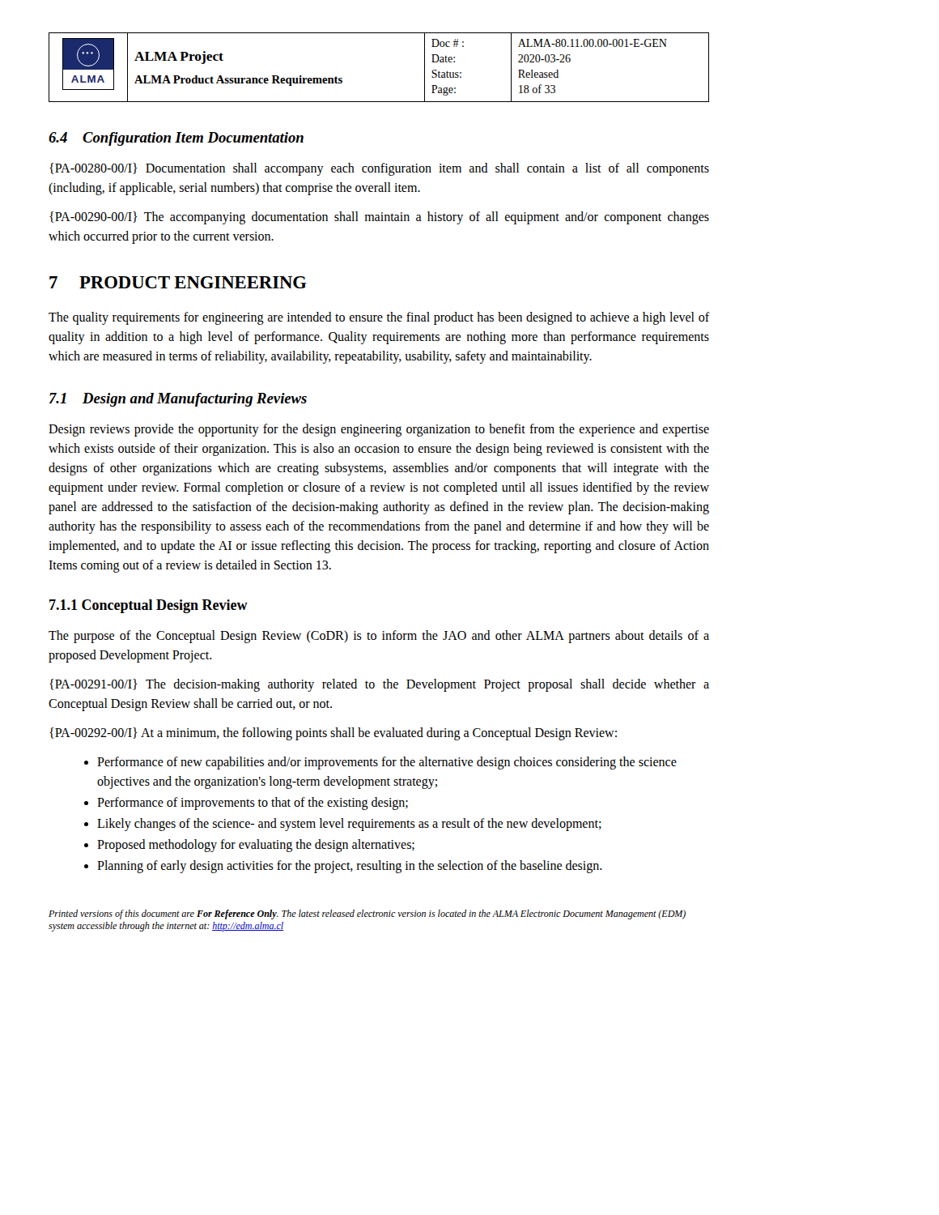| ALMA | ALMA Project ALMA Product Assurance Requirements | Doc # : Date: Status: Page: | ALMA-80.11.00.00-001-E-GEN 2020-03-26 Released 18 of 33 |
6.4 Configuration Item Documentation
{PA-00280-00/I} Documentation shall accompany each configuration item and shall contain a list of all components (including, if applicable, serial numbers) that comprise the overall item.
{PA-00290-00/I} The accompanying documentation shall maintain a history of all equipment and/or component changes which occurred prior to the current version.
7 PRODUCT ENGINEERING
The quality requirements for engineering are intended to ensure the final product has been designed to achieve a high level of quality in addition to a high level of performance. Quality requirements are nothing more than performance requirements which are measured in terms of reliability, availability, repeatability, usability, safety and maintainability.
7.1 Design and Manufacturing Reviews
Design reviews provide the opportunity for the design engineering organization to benefit from the experience and expertise which exists outside of their organization. This is also an occasion to ensure the design being reviewed is consistent with the designs of other organizations which are creating subsystems, assemblies and/or components that will integrate with the equipment under review. Formal completion or closure of a review is not completed until all issues identified by the review panel are addressed to the satisfaction of the decision-making authority as defined in the review plan. The decision-making authority has the responsibility to assess each of the recommendations from the panel and determine if and how they will be implemented, and to update the AI or issue reflecting this decision. The process for tracking, reporting and closure of Action Items coming out of a review is detailed in Section 13.
7.1.1 Conceptual Design Review
The purpose of the Conceptual Design Review (CoDR) is to inform the JAO and other ALMA partners about details of a proposed Development Project.
{PA-00291-00/I} The decision-making authority related to the Development Project proposal shall decide whether a Conceptual Design Review shall be carried out, or not.
{PA-00292-00/I} At a minimum, the following points shall be evaluated during a Conceptual Design Review:
Performance of new capabilities and/or improvements for the alternative design choices considering the science objectives and the organization's long-term development strategy;
Performance of improvements to that of the existing design;
Likely changes of the science- and system level requirements as a result of the new development;
Proposed methodology for evaluating the design alternatives;
Planning of early design activities for the project, resulting in the selection of the baseline design.
Printed versions of this document are For Reference Only. The latest released electronic version is located in the ALMA Electronic Document Management (EDM) system accessible through the internet at: http://edm.alma.cl